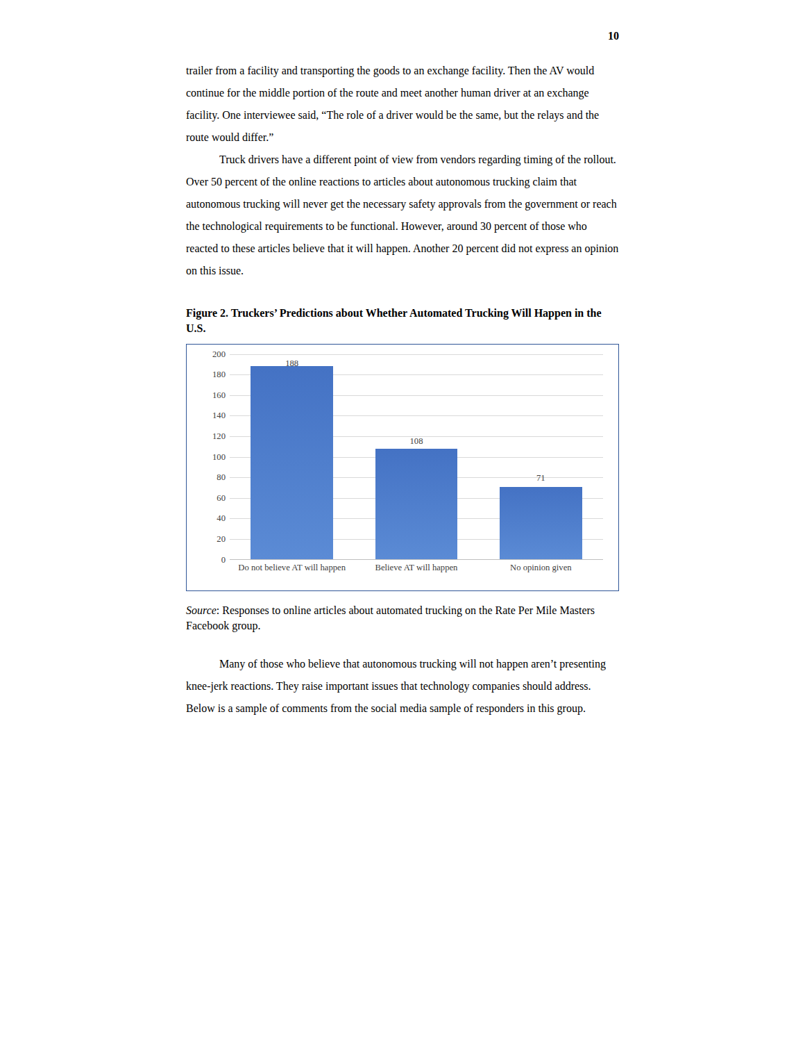10
trailer from a facility and transporting the goods to an exchange facility. Then the AV would continue for the middle portion of the route and meet another human driver at an exchange facility. One interviewee said, “The role of a driver would be the same, but the relays and the route would differ.”
Truck drivers have a different point of view from vendors regarding timing of the rollout. Over 50 percent of the online reactions to articles about autonomous trucking claim that autonomous trucking will never get the necessary safety approvals from the government or reach the technological requirements to be functional. However, around 30 percent of those who reacted to these articles believe that it will happen. Another 20 percent did not express an opinion on this issue.
Figure 2. Truckers’ Predictions about Whether Automated Trucking Will Happen in the U.S.
200 180 160 140 120 100 80 60 40 20 0
188
108
71
Do not believe AT will happen
Believe AT will happen
No opinion given
Source: Responses to online articles about automated trucking on the Rate Per Mile Masters Facebook group.
Many of those who believe that autonomous trucking will not happen aren’t presenting knee-jerk reactions. They raise important issues that technology companies should address. Below is a sample of comments from the social media sample of responders in this group.